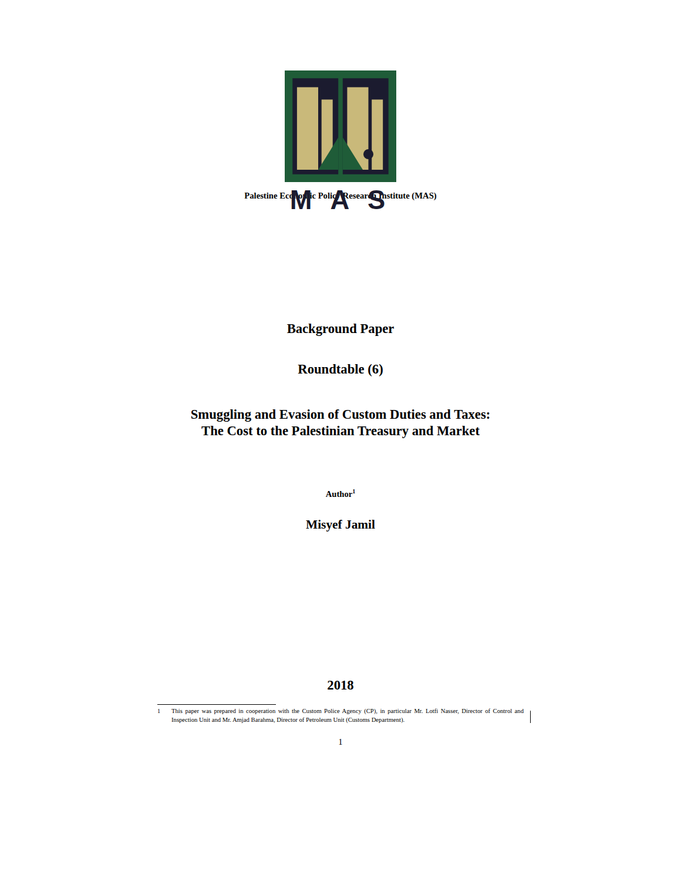M A S
Palestine Economic Policy Research Institute (MAS)
Background Paper
Roundtable (6)
Smuggling and Evasion of Custom Duties and Taxes:
The Cost to the Palestinian Treasury and Market
Author1
Misyef Jamil
2018
1
This paper was prepared in cooperation with the Custom Police Agency (CP), in particular Mr. Lotfi Nasser, Director of Control and Inspection Unit and Mr. Amjad Barahma, Director of Petroleum Unit (Customs Department).
1